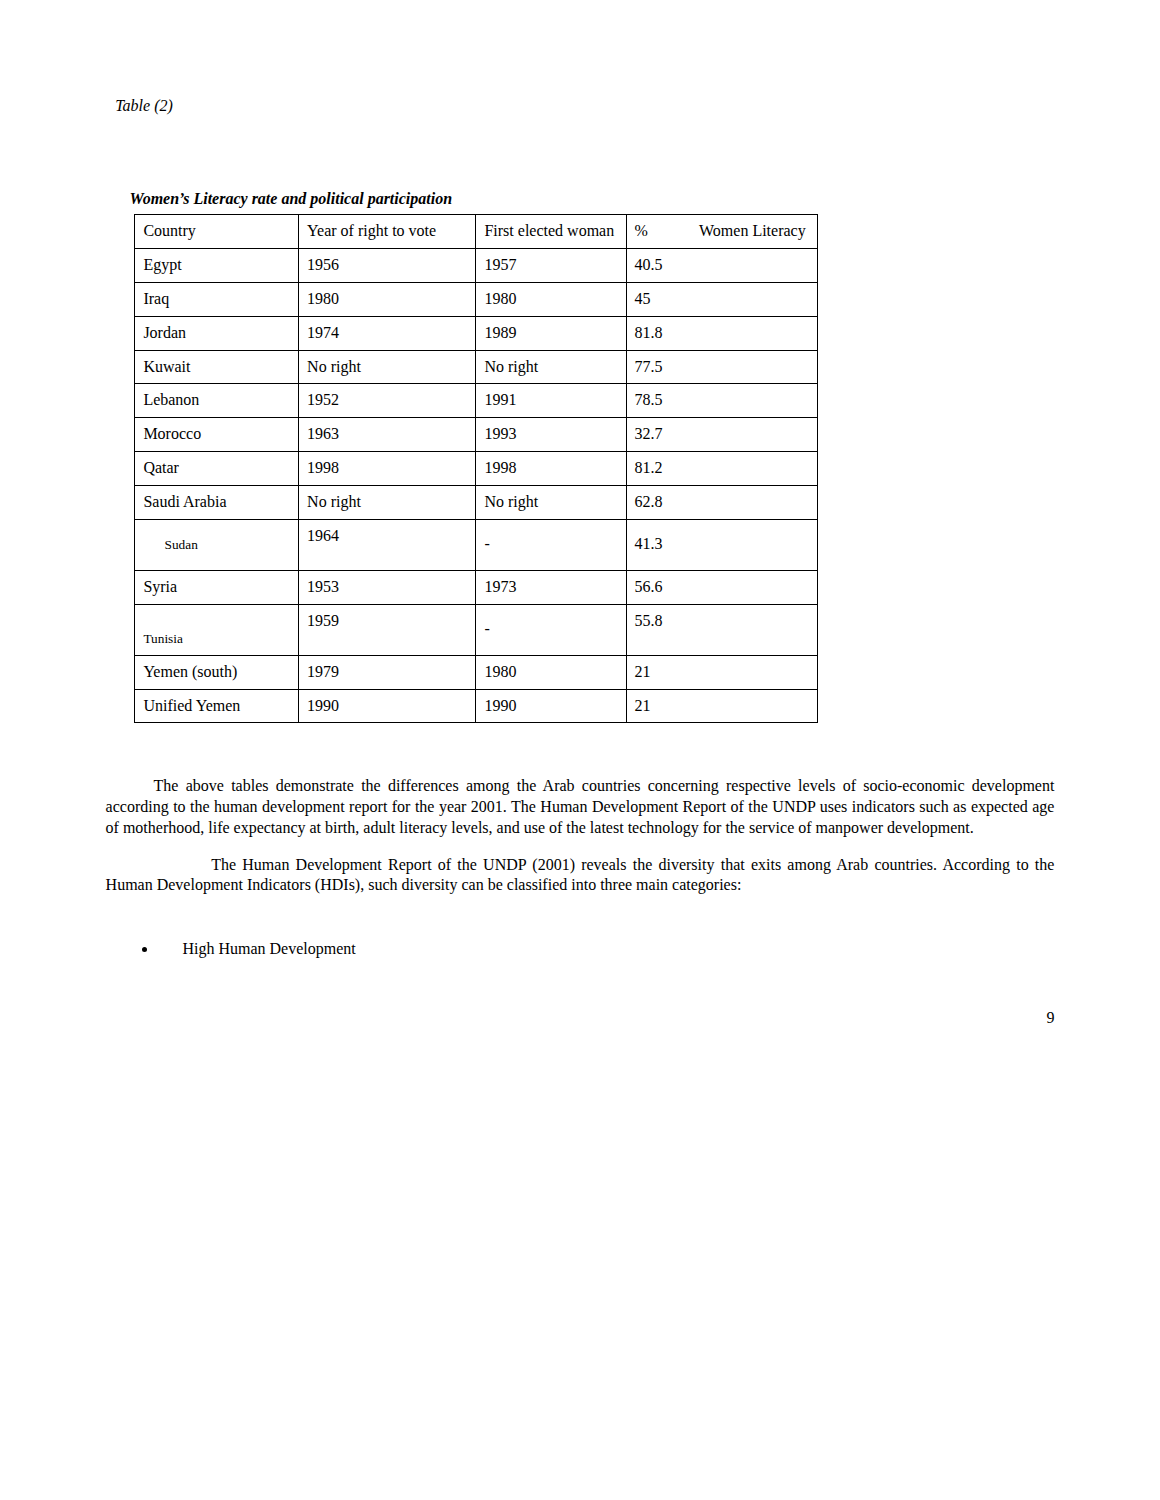Table (2)
Women’s Literacy rate and political participation
| Country | Year of right to vote | First elected woman | % Women Literacy |
| Egypt | 1956 | 1957 | 40.5 |
| Iraq | 1980 | 1980 | 45 |
| Jordan | 1974 | 1989 | 81.8 |
| Kuwait | No right | No right | 77.5 |
| Lebanon | 1952 | 1991 | 78.5 |
| Morocco | 1963 | 1993 | 32.7 |
| Qatar | 1998 | 1998 | 81.2 |
| Saudi Arabia | No right | No right | 62.8 |
| Sudan | 1964 | - | 41.3 |
| Syria | 1953 | 1973 | 56.6 |
| Tunisia | 1959 | - | 55.8 |
| Yemen (south) | 1979 | 1980 | 21 |
| Unified Yemen | 1990 | 1990 | 21 |
The above tables demonstrate the differences among the Arab countries concerning respective levels of socio-economic development according to the human development report for the year 2001. The Human Development Report of the UNDP uses indicators such as expected age of motherhood, life expectancy at birth, adult literacy levels, and use of the latest technology for the service of manpower development.
The Human Development Report of the UNDP (2001) reveals the diversity that exits among Arab countries. According to the Human Development Indicators (HDIs), such diversity can be classified into three main categories:
High Human Development
9